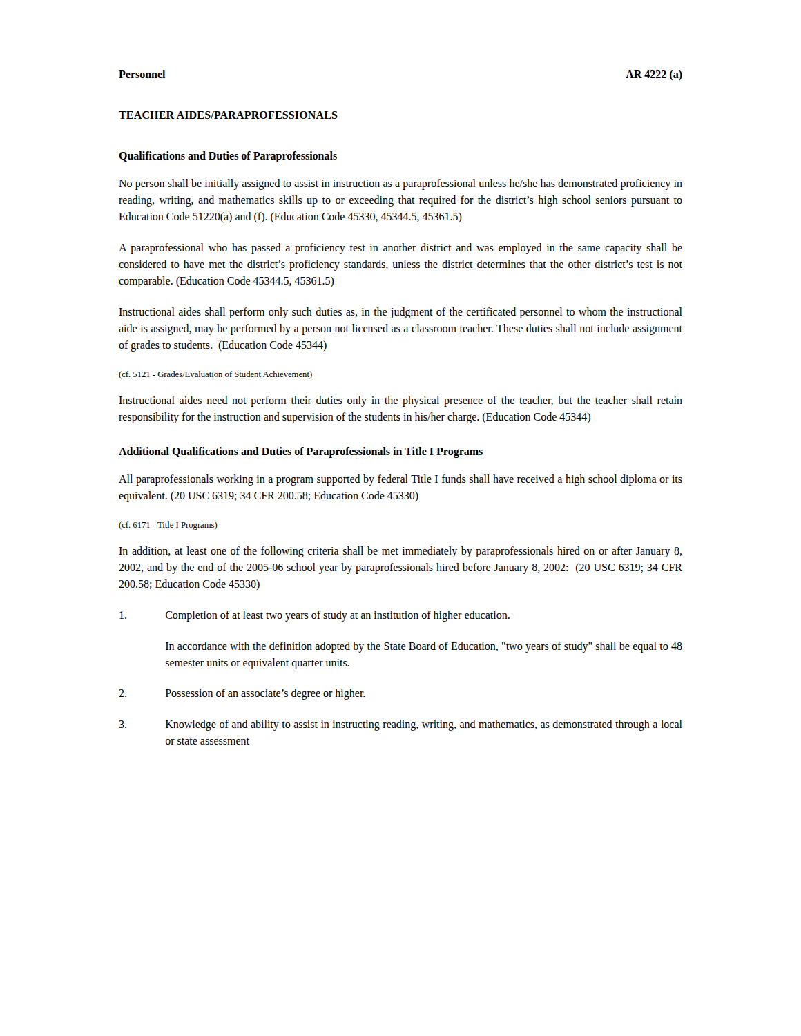Personnel AR 4222 (a)
TEACHER AIDES/PARAPROFESSIONALS
Qualifications and Duties of Paraprofessionals
No person shall be initially assigned to assist in instruction as a paraprofessional unless he/she has demonstrated proficiency in reading, writing, and mathematics skills up to or exceeding that required for the district’s high school seniors pursuant to Education Code 51220(a) and (f). (Education Code 45330, 45344.5, 45361.5)
A paraprofessional who has passed a proficiency test in another district and was employed in the same capacity shall be considered to have met the district’s proficiency standards, unless the district determines that the other district’s test is not comparable. (Education Code 45344.5, 45361.5)
Instructional aides shall perform only such duties as, in the judgment of the certificated personnel to whom the instructional aide is assigned, may be performed by a person not licensed as a classroom teacher. These duties shall not include assignment of grades to students. (Education Code 45344)
(cf. 5121 - Grades/Evaluation of Student Achievement)
Instructional aides need not perform their duties only in the physical presence of the teacher, but the teacher shall retain responsibility for the instruction and supervision of the students in his/her charge. (Education Code 45344)
Additional Qualifications and Duties of Paraprofessionals in Title I Programs
All paraprofessionals working in a program supported by federal Title I funds shall have received a high school diploma or its equivalent. (20 USC 6319; 34 CFR 200.58; Education Code 45330)
(cf. 6171 - Title I Programs)
In addition, at least one of the following criteria shall be met immediately by paraprofessionals hired on or after January 8, 2002, and by the end of the 2005-06 school year by paraprofessionals hired before January 8, 2002: (20 USC 6319; 34 CFR 200.58; Education Code 45330)
Completion of at least two years of study at an institution of higher education.
In accordance with the definition adopted by the State Board of Education, "two years of study" shall be equal to 48 semester units or equivalent quarter units.
Possession of an associate’s degree or higher.
Knowledge of and ability to assist in instructing reading, writing, and mathematics, as demonstrated through a local or state assessment